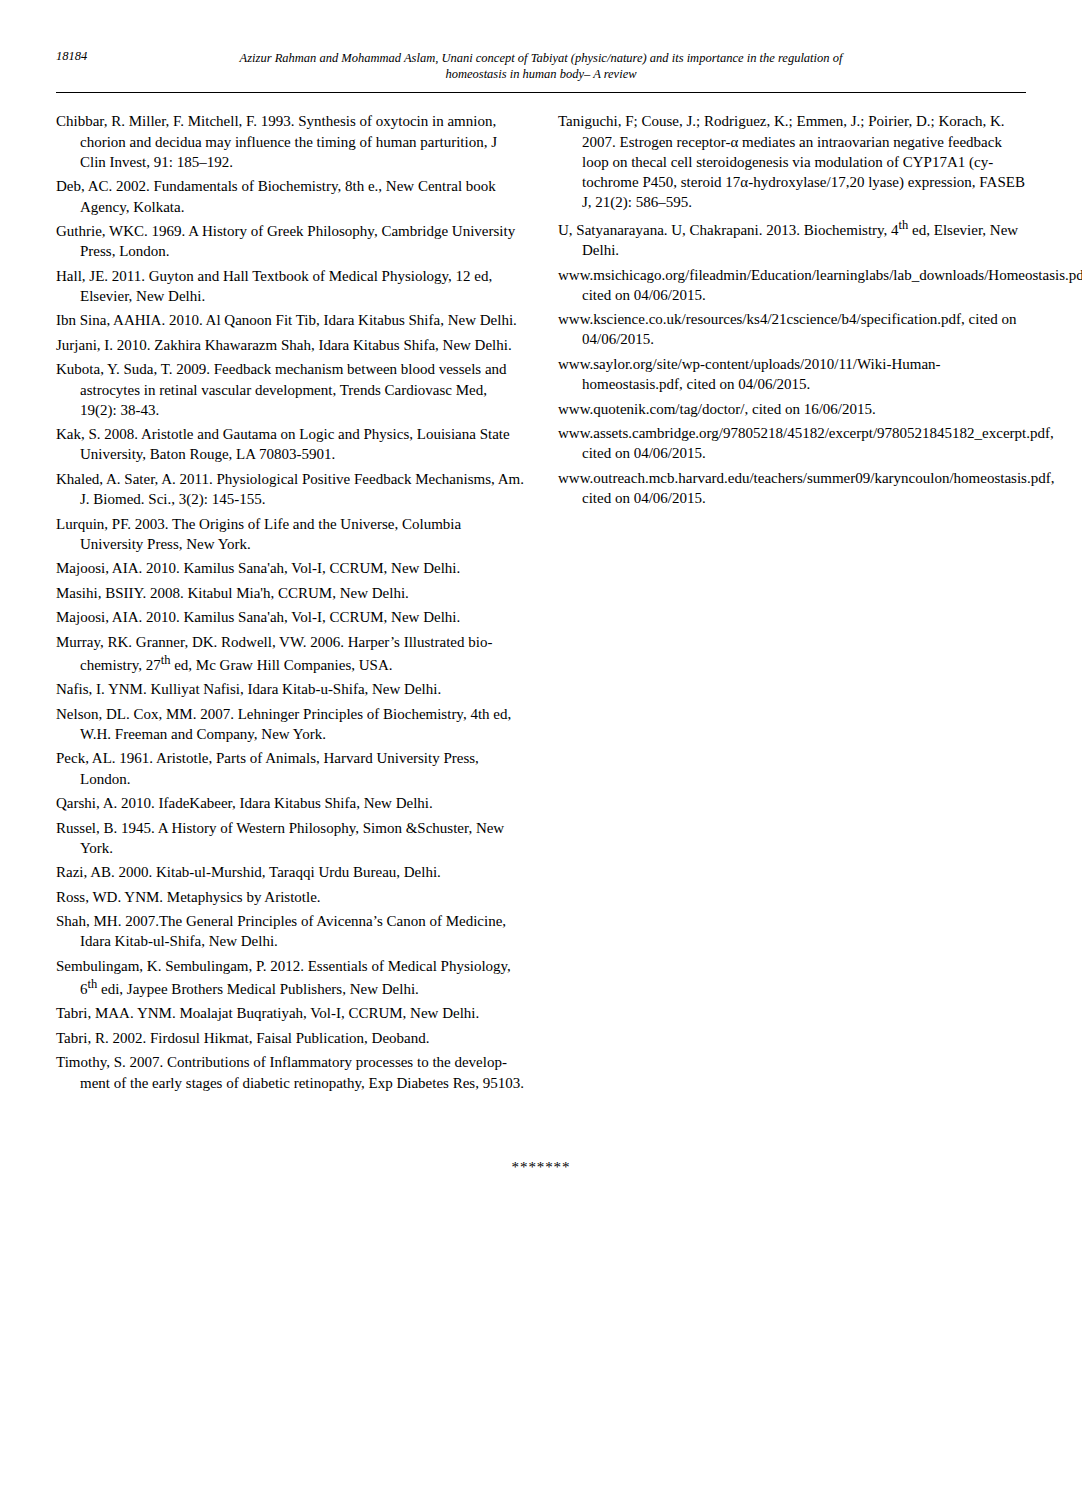18184 Azizur Rahman and Mohammad Aslam, Unani concept of Tabiyat (physic/nature) and its importance in the regulation of homeostasis in human body– A review
Chibbar, R. Miller, F. Mitchell, F. 1993. Synthesis of oxytocin in amnion, chorion and decidua may influence the timing of human parturition, J Clin Invest, 91: 185–192.
Deb, AC. 2002. Fundamentals of Biochemistry, 8th e., New Central book Agency, Kolkata.
Guthrie, WKC. 1969. A History of Greek Philosophy, Cambridge University Press, London.
Hall, JE. 2011. Guyton and Hall Textbook of Medical Physiology, 12 ed, Elsevier, New Delhi.
Ibn Sina, AAHIA. 2010. Al Qanoon Fit Tib, Idara Kitabus Shifa, New Delhi.
Jurjani, I. 2010. Zakhira Khawarazm Shah, Idara Kitabus Shifa, New Delhi.
Kubota, Y. Suda, T. 2009. Feedback mechanism between blood vessels and astrocytes in retinal vascular development, Trends Cardiovasc Med, 19(2): 38-43.
Kak, S. 2008. Aristotle and Gautama on Logic and Physics, Louisiana State University, Baton Rouge, LA 70803-5901.
Khaled, A. Sater, A. 2011. Physiological Positive Feedback Mechanisms, Am. J. Biomed. Sci., 3(2): 145-155.
Lurquin, PF. 2003. The Origins of Life and the Universe, Columbia University Press, New York.
Majoosi, AIA. 2010. Kamilus Sana'ah, Vol-I, CCRUM, New Delhi.
Masihi, BSIIY. 2008. Kitabul Mia'h, CCRUM, New Delhi.
Majoosi, AIA. 2010. Kamilus Sana'ah, Vol-I, CCRUM, New Delhi.
Murray, RK. Granner, DK. Rodwell, VW. 2006. Harper’s Illustrated biochemistry, 27th ed, Mc Graw Hill Companies, USA.
Nafis, I. YNM. Kulliyat Nafisi, Idara Kitab-u-Shifa, New Delhi.
Nelson, DL. Cox, MM. 2007. Lehninger Principles of Biochemistry, 4th ed, W.H. Freeman and Company, New York.
Peck, AL. 1961. Aristotle, Parts of Animals, Harvard University Press, London.
Qarshi, A. 2010. IfadeKabeer, Idara Kitabus Shifa, New Delhi.
Russel, B. 1945. A History of Western Philosophy, Simon &Schuster, New York.
Razi, AB. 2000. Kitab-ul-Murshid, Taraqqi Urdu Bureau, Delhi.
Ross, WD. YNM. Metaphysics by Aristotle.
Shah, MH. 2007.The General Principles of Avicenna’s Canon of Medicine, Idara Kitab-ul-Shifa, New Delhi.
Sembulingam, K. Sembulingam, P. 2012. Essentials of Medical Physiology, 6th edi, Jaypee Brothers Medical Publishers, New Delhi.
Tabri, MAA. YNM. Moalajat Buqratiyah, Vol-I, CCRUM, New Delhi.
Tabri, R. 2002. Firdosul Hikmat, Faisal Publication, Deoband.
Timothy, S. 2007. Contributions of Inflammatory processes to the development of the early stages of diabetic retinopathy, Exp Diabetes Res, 95103.
Taniguchi, F; Couse, J.; Rodriguez, K.; Emmen, J.; Poirier, D.; Korach, K. 2007. Estrogen receptor-α mediates an intraovarian negative feedback loop on thecal cell steroidogenesis via modulation of CYP17A1 (cytochrome P450, steroid 17α-hydroxylase/17,20 lyase) expression, FASEB J, 21(2): 586–595.
U, Satyanarayana. U, Chakrapani. 2013. Biochemistry, 4th ed, Elsevier, New Delhi.
www.msichicago.org/fileadmin/Education/learninglabs/lab_downloads/Homeostasis.pdf, cited on 04/06/2015.
www.kscience.co.uk/resources/ks4/21cscience/b4/specification.pdf, cited on 04/06/2015.
www.saylor.org/site/wp-content/uploads/2010/11/Wiki-Human-homeostasis.pdf, cited on 04/06/2015.
www.quotenik.com/tag/doctor/, cited on 16/06/2015.
www.assets.cambridge.org/97805218/45182/excerpt/9780521845182_excerpt.pdf, cited on 04/06/2015.
www.outreach.mcb.harvard.edu/teachers/summer09/karyncoulon/homeostasis.pdf, cited on 04/06/2015.
*******